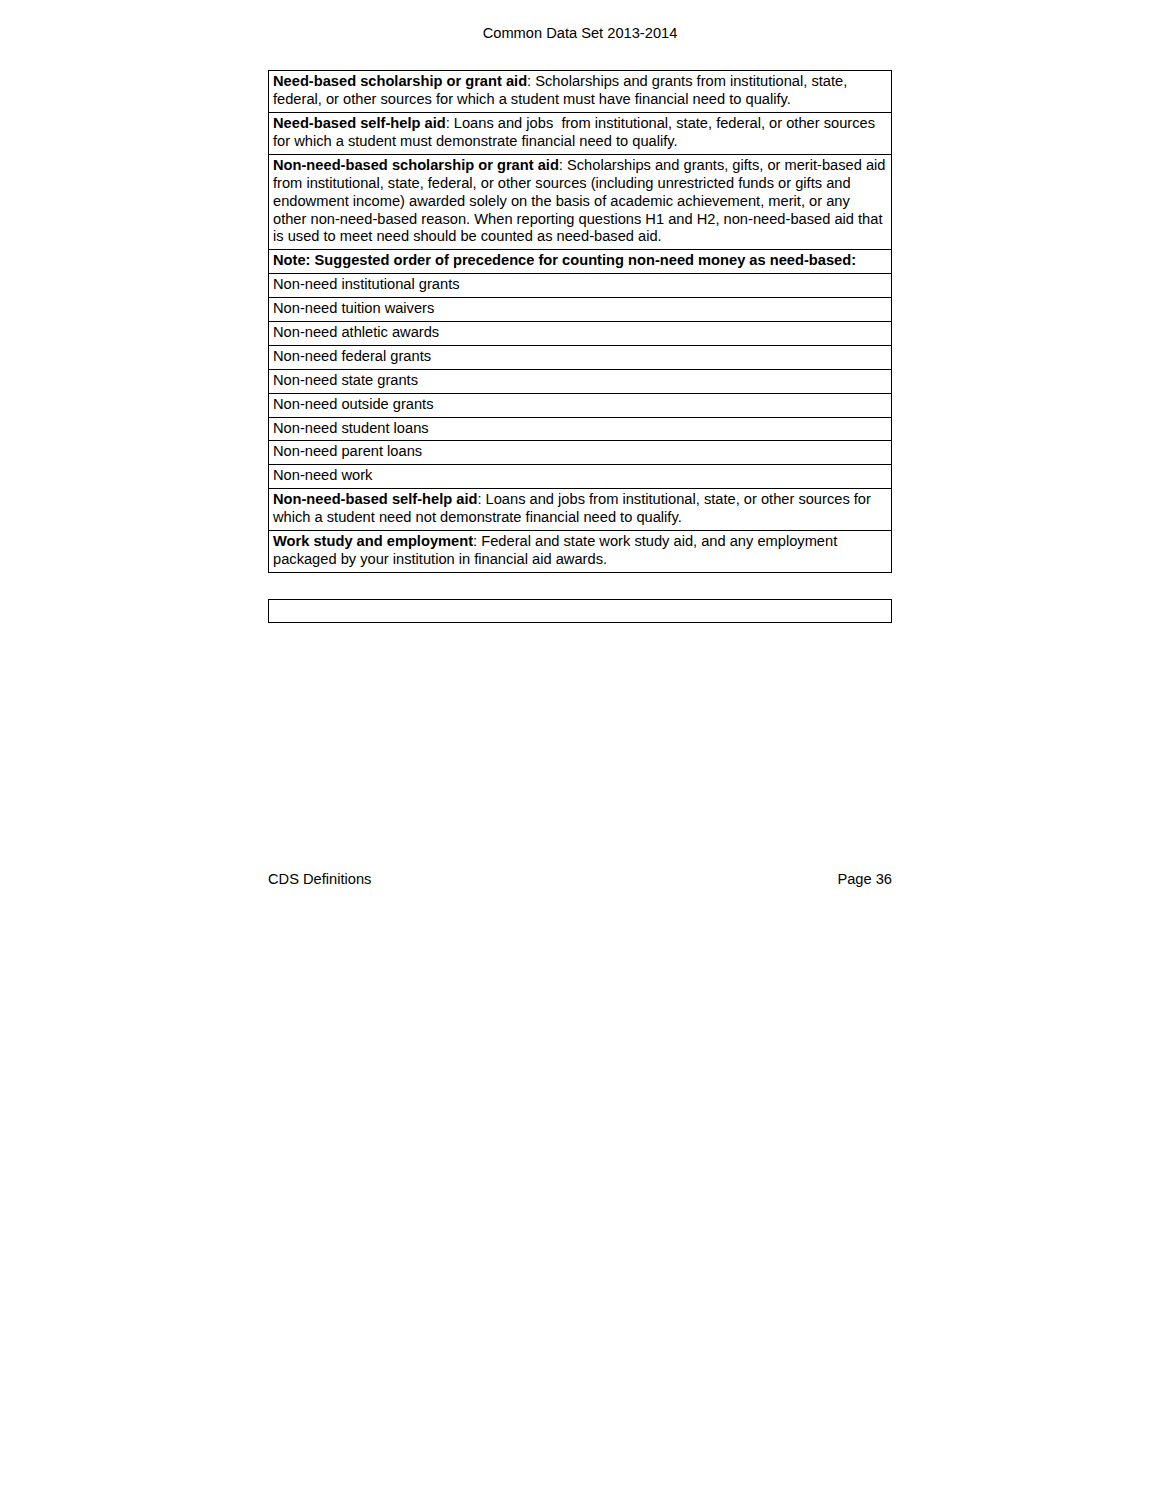Common Data Set 2013-2014
| Need-based scholarship or grant aid : Scholarships and grants from institutional, state, federal, or other sources for which a student must have financial need to qualify. |
| Need-based self-help aid : Loans and jobs from institutional, state, federal, or other sources for which a student must demonstrate financial need to qualify. |
| Non-need-based scholarship or grant aid : Scholarships and grants, gifts, or merit-based aid from institutional, state, federal, or other sources (including unrestricted funds or gifts and endowment income) awarded solely on the basis of academic achievement, merit, or any other non-need-based reason. When reporting questions H1 and H2, non-need-based aid that is used to meet need should be counted as need-based aid. |
| Note: Suggested order of precedence for counting non-need money as need-based: |
| Non-need institutional grants |
| Non-need tuition waivers |
| Non-need athletic awards |
| Non-need federal grants |
| Non-need state grants |
| Non-need outside grants |
| Non-need student loans |
| Non-need parent loans |
| Non-need work |
| Non-need-based self-help aid : Loans and jobs from institutional, state, or other sources for which a student need not demonstrate financial need to qualify. |
| Work study and employment : Federal and state work study aid, and any employment packaged by your institution in financial aid awards. |
CDS Definitions Page 36